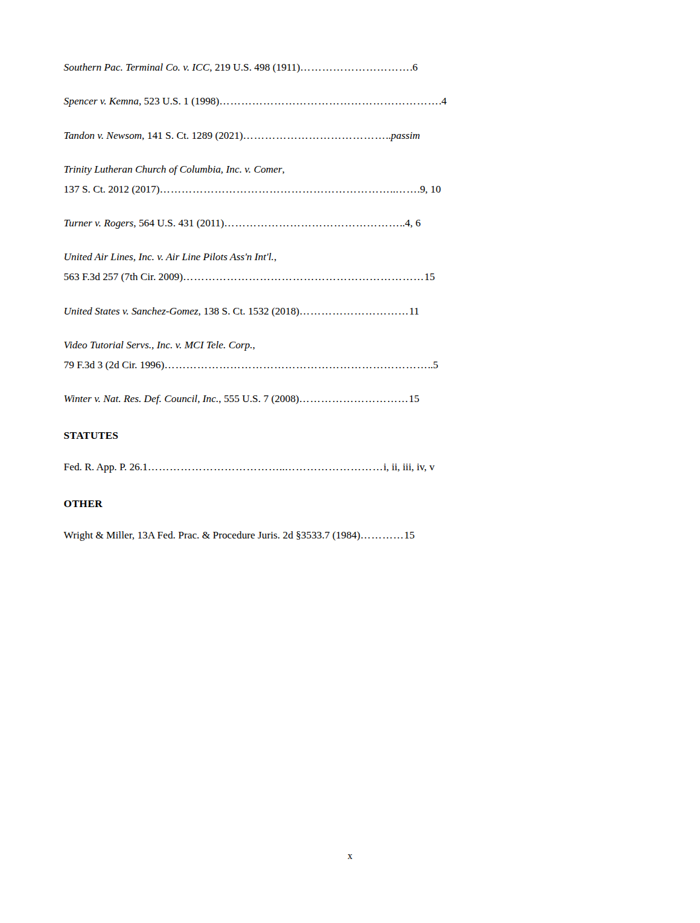Southern Pac. Terminal Co. v. ICC, 219 U.S. 498 (1911)………………………….6
Spencer v. Kemna, 523 U.S. 1 (1998)…………………………………………………….4
Tandon v. Newsom, 141 S. Ct. 1289 (2021)…………………………………..passim
Trinity Lutheran Church of Columbia, Inc. v. Comer, 137 S. Ct. 2012 (2017)………………………………………………………..…….9, 10
Turner v. Rogers, 564 U.S. 431 (2011)…………………………………………..4, 6
United Air Lines, Inc. v. Air Line Pilots Ass'n Int'l., 563 F.3d 257 (7th Cir. 2009)…………………………………………………………15
United States v. Sanchez-Gomez, 138 S. Ct. 1532 (2018)…………………………11
Video Tutorial Servs., Inc. v. MCI Tele. Corp., 79 F.3d 3 (2d Cir. 1996)………………………………………………………………..5
Winter v. Nat. Res. Def. Council, Inc., 555 U.S. 7 (2008)…………………………15
STATUTES
Fed. R. App. P. 26.1………………………………..………………………i, ii, iii, iv, v
OTHER
Wright & Miller, 13A Fed. Prac. & Procedure Juris. 2d §3533.7 (1984)…………15
x